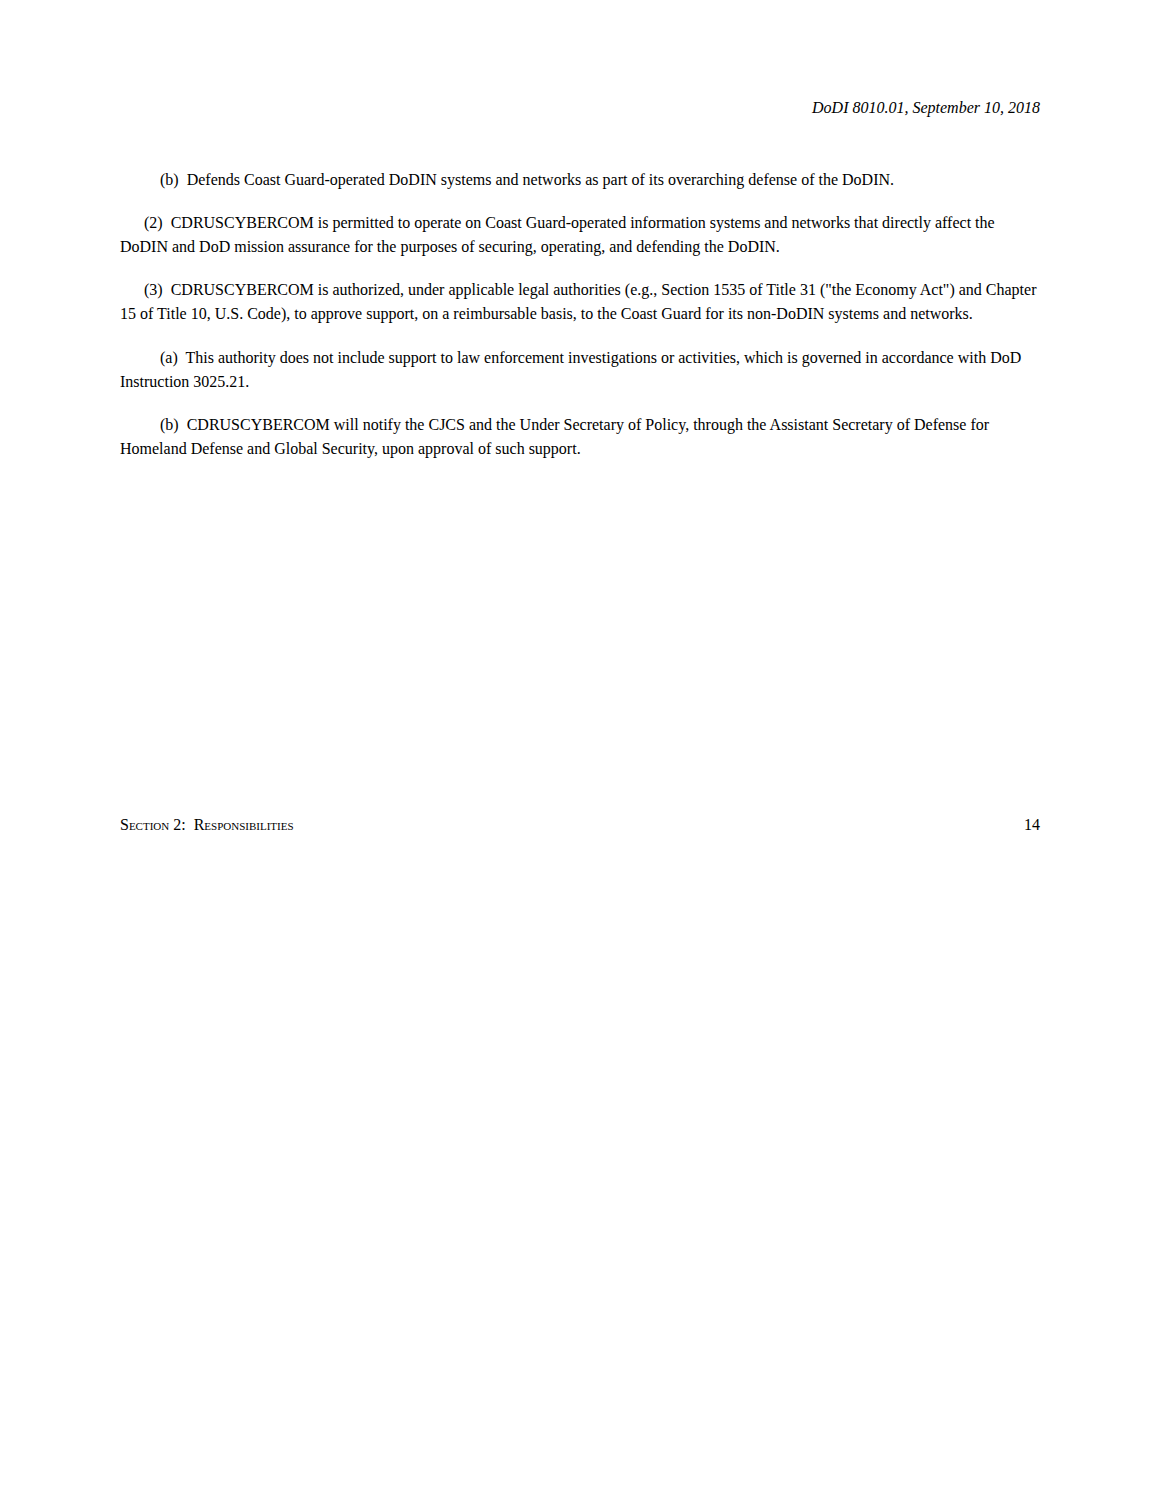DoDI 8010.01, September 10, 2018
(b) Defends Coast Guard-operated DoDIN systems and networks as part of its overarching defense of the DoDIN.
(2) CDRUSCYBERCOM is permitted to operate on Coast Guard-operated information systems and networks that directly affect the DoDIN and DoD mission assurance for the purposes of securing, operating, and defending the DoDIN.
(3) CDRUSCYBERCOM is authorized, under applicable legal authorities (e.g., Section 1535 of Title 31 ("the Economy Act") and Chapter 15 of Title 10, U.S. Code), to approve support, on a reimbursable basis, to the Coast Guard for its non-DoDIN systems and networks.
(a) This authority does not include support to law enforcement investigations or activities, which is governed in accordance with DoD Instruction 3025.21.
(b) CDRUSCYBERCOM will notify the CJCS and the Under Secretary of Policy, through the Assistant Secretary of Defense for Homeland Defense and Global Security, upon approval of such support.
Section 2: Responsibilities 14